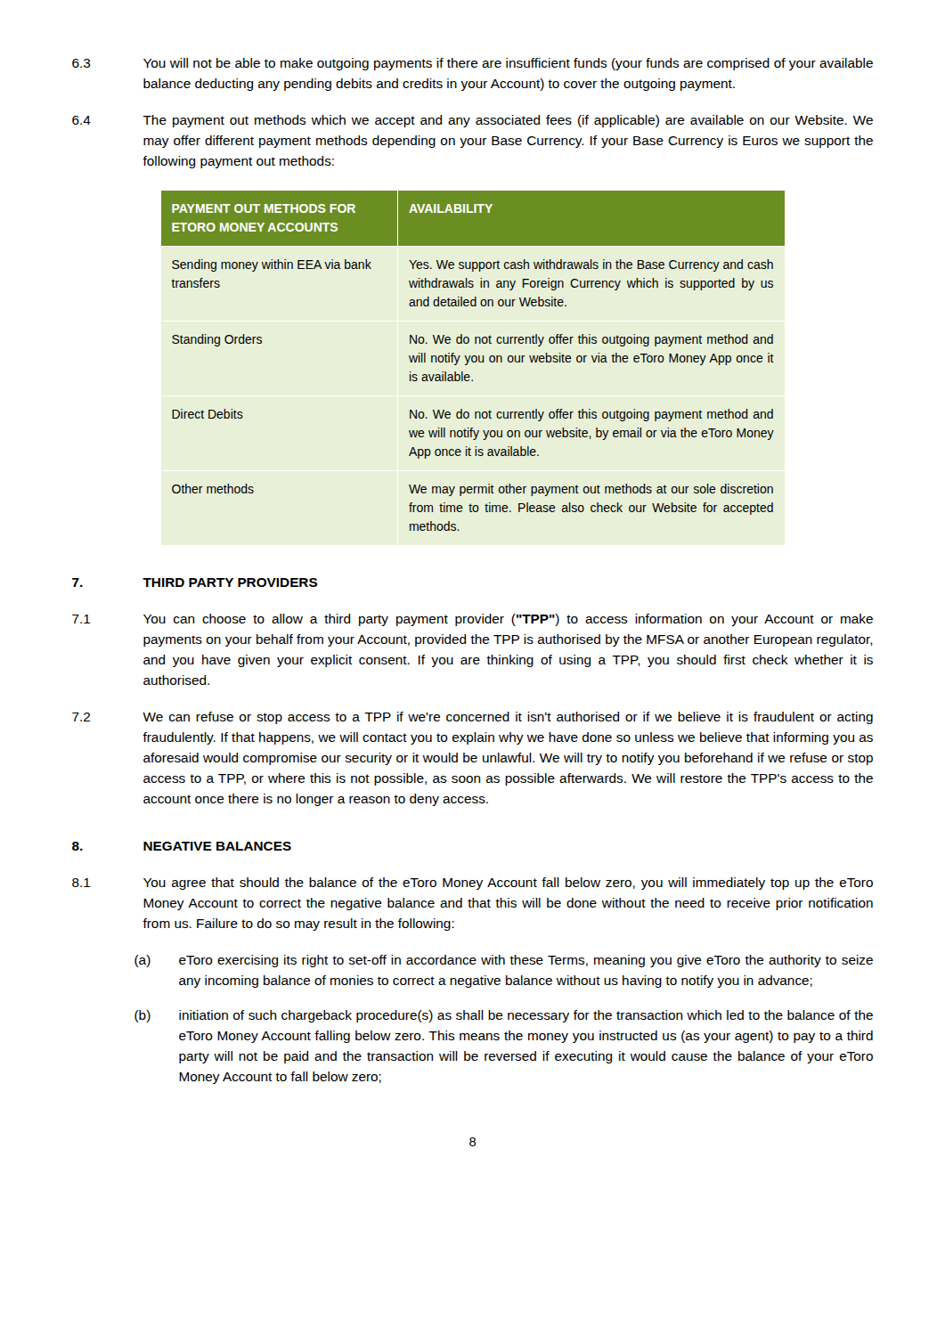6.3
You will not be able to make outgoing payments if there are insufficient funds (your funds are comprised of your available balance deducting any pending debits and credits in your Account) to cover the outgoing payment.
6.4
The payment out methods which we accept and any associated fees (if applicable) are available on our Website. We may offer different payment methods depending on your Base Currency. If your Base Currency is Euros we support the following payment out methods:
| PAYMENT OUT METHODS FOR ETORO MONEY ACCOUNTS | AVAILABILITY |
| --- | --- |
| Sending money within EEA via bank transfers | Yes. We support cash withdrawals in the Base Currency and cash withdrawals in any Foreign Currency which is supported by us and detailed on our Website. |
| Standing Orders | No. We do not currently offer this outgoing payment method and will notify you on our website or via the eToro Money App once it is available. |
| Direct Debits | No. We do not currently offer this outgoing payment method and we will notify you on our website, by email or via the eToro Money App once it is available. |
| Other methods | We may permit other payment out methods at our sole discretion from time to time. Please also check our Website for accepted methods. |
7.
THIRD PARTY PROVIDERS
7.1
You can choose to allow a third party payment provider ("TPP") to access information on your Account or make payments on your behalf from your Account, provided the TPP is authorised by the MFSA or another European regulator, and you have given your explicit consent. If you are thinking of using a TPP, you should first check whether it is authorised.
7.2
We can refuse or stop access to a TPP if we're concerned it isn't authorised or if we believe it is fraudulent or acting fraudulently. If that happens, we will contact you to explain why we have done so unless we believe that informing you as aforesaid would compromise our security or it would be unlawful. We will try to notify you beforehand if we refuse or stop access to a TPP, or where this is not possible, as soon as possible afterwards. We will restore the TPP's access to the account once there is no longer a reason to deny access.
8.
NEGATIVE BALANCES
8.1
You agree that should the balance of the eToro Money Account fall below zero, you will immediately top up the eToro Money Account to correct the negative balance and that this will be done without the need to receive prior notification from us. Failure to do so may result in the following:
(a)
eToro exercising its right to set-off in accordance with these Terms, meaning you give eToro the authority to seize any incoming balance of monies to correct a negative balance without us having to notify you in advance;
(b)
initiation of such chargeback procedure(s) as shall be necessary for the transaction which led to the balance of the eToro Money Account falling below zero. This means the money you instructed us (as your agent) to pay to a third party will not be paid and the transaction will be reversed if executing it would cause the balance of your eToro Money Account to fall below zero;
8